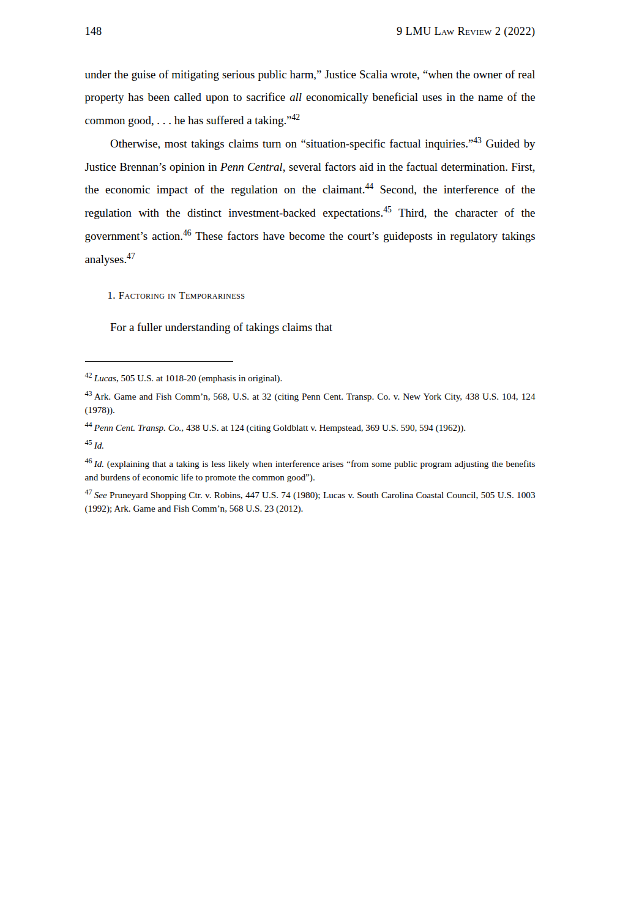148 9 LMU Law Review 2 (2022)
under the guise of mitigating serious public harm,” Justice Scalia wrote, “when the owner of real property has been called upon to sacrifice all economically beneficial uses in the name of the common good, . . . he has suffered a taking.”42
Otherwise, most takings claims turn on “situation-specific factual inquiries.”43 Guided by Justice Brennan’s opinion in Penn Central, several factors aid in the factual determination. First, the economic impact of the regulation on the claimant.44 Second, the interference of the regulation with the distinct investment-backed expectations.45 Third, the character of the government’s action.46 These factors have become the court’s guideposts in regulatory takings analyses.47
1. Factoring in Temporariness
For a fuller understanding of takings claims that
42 Lucas, 505 U.S. at 1018-20 (emphasis in original).
43 Ark. Game and Fish Comm’n, 568, U.S. at 32 (citing Penn Cent. Transp. Co. v. New York City, 438 U.S. 104, 124 (1978)).
44 Penn Cent. Transp. Co., 438 U.S. at 124 (citing Goldblatt v. Hempstead, 369 U.S. 590, 594 (1962)).
45 Id.
46 Id. (explaining that a taking is less likely when interference arises “from some public program adjusting the benefits and burdens of economic life to promote the common good”).
47 See Pruneyard Shopping Ctr. v. Robins, 447 U.S. 74 (1980); Lucas v. South Carolina Coastal Council, 505 U.S. 1003 (1992); Ark. Game and Fish Comm’n, 568 U.S. 23 (2012).